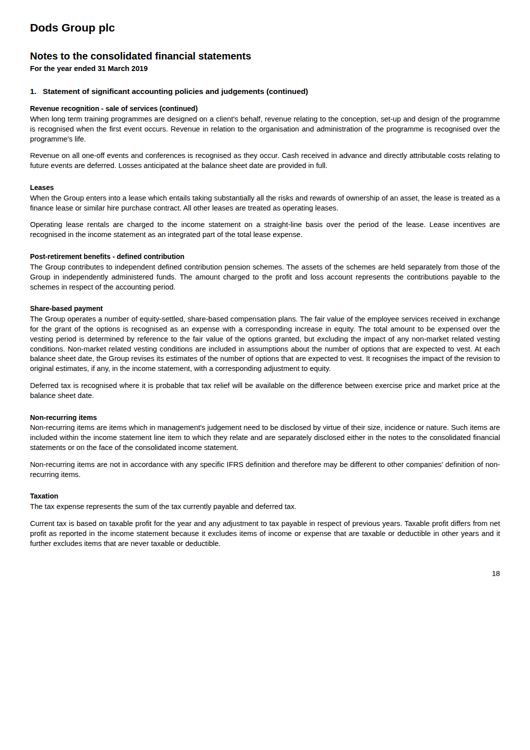Dods Group plc
Notes to the consolidated financial statements
For the year ended 31 March 2019
1. Statement of significant accounting policies and judgements (continued)
Revenue recognition - sale of services (continued)
When long term training programmes are designed on a client's behalf, revenue relating to the conception, set-up and design of the programme is recognised when the first event occurs. Revenue in relation to the organisation and administration of the programme is recognised over the programme's life.
Revenue on all one-off events and conferences is recognised as they occur. Cash received in advance and directly attributable costs relating to future events are deferred. Losses anticipated at the balance sheet date are provided in full.
Leases
When the Group enters into a lease which entails taking substantially all the risks and rewards of ownership of an asset, the lease is treated as a finance lease or similar hire purchase contract. All other leases are treated as operating leases.
Operating lease rentals are charged to the income statement on a straight-line basis over the period of the lease. Lease incentives are recognised in the income statement as an integrated part of the total lease expense.
Post-retirement benefits - defined contribution
The Group contributes to independent defined contribution pension schemes. The assets of the schemes are held separately from those of the Group in independently administered funds. The amount charged to the profit and loss account represents the contributions payable to the schemes in respect of the accounting period.
Share-based payment
The Group operates a number of equity-settled, share-based compensation plans. The fair value of the employee services received in exchange for the grant of the options is recognised as an expense with a corresponding increase in equity. The total amount to be expensed over the vesting period is determined by reference to the fair value of the options granted, but excluding the impact of any non-market related vesting conditions. Non-market related vesting conditions are included in assumptions about the number of options that are expected to vest. At each balance sheet date, the Group revises its estimates of the number of options that are expected to vest. It recognises the impact of the revision to original estimates, if any, in the income statement, with a corresponding adjustment to equity.
Deferred tax is recognised where it is probable that tax relief will be available on the difference between exercise price and market price at the balance sheet date.
Non-recurring items
Non-recurring items are items which in management's judgement need to be disclosed by virtue of their size, incidence or nature. Such items are included within the income statement line item to which they relate and are separately disclosed either in the notes to the consolidated financial statements or on the face of the consolidated income statement.
Non-recurring items are not in accordance with any specific IFRS definition and therefore may be different to other companies' definition of non-recurring items.
Taxation
The tax expense represents the sum of the tax currently payable and deferred tax.
Current tax is based on taxable profit for the year and any adjustment to tax payable in respect of previous years. Taxable profit differs from net profit as reported in the income statement because it excludes items of income or expense that are taxable or deductible in other years and it further excludes items that are never taxable or deductible.
18